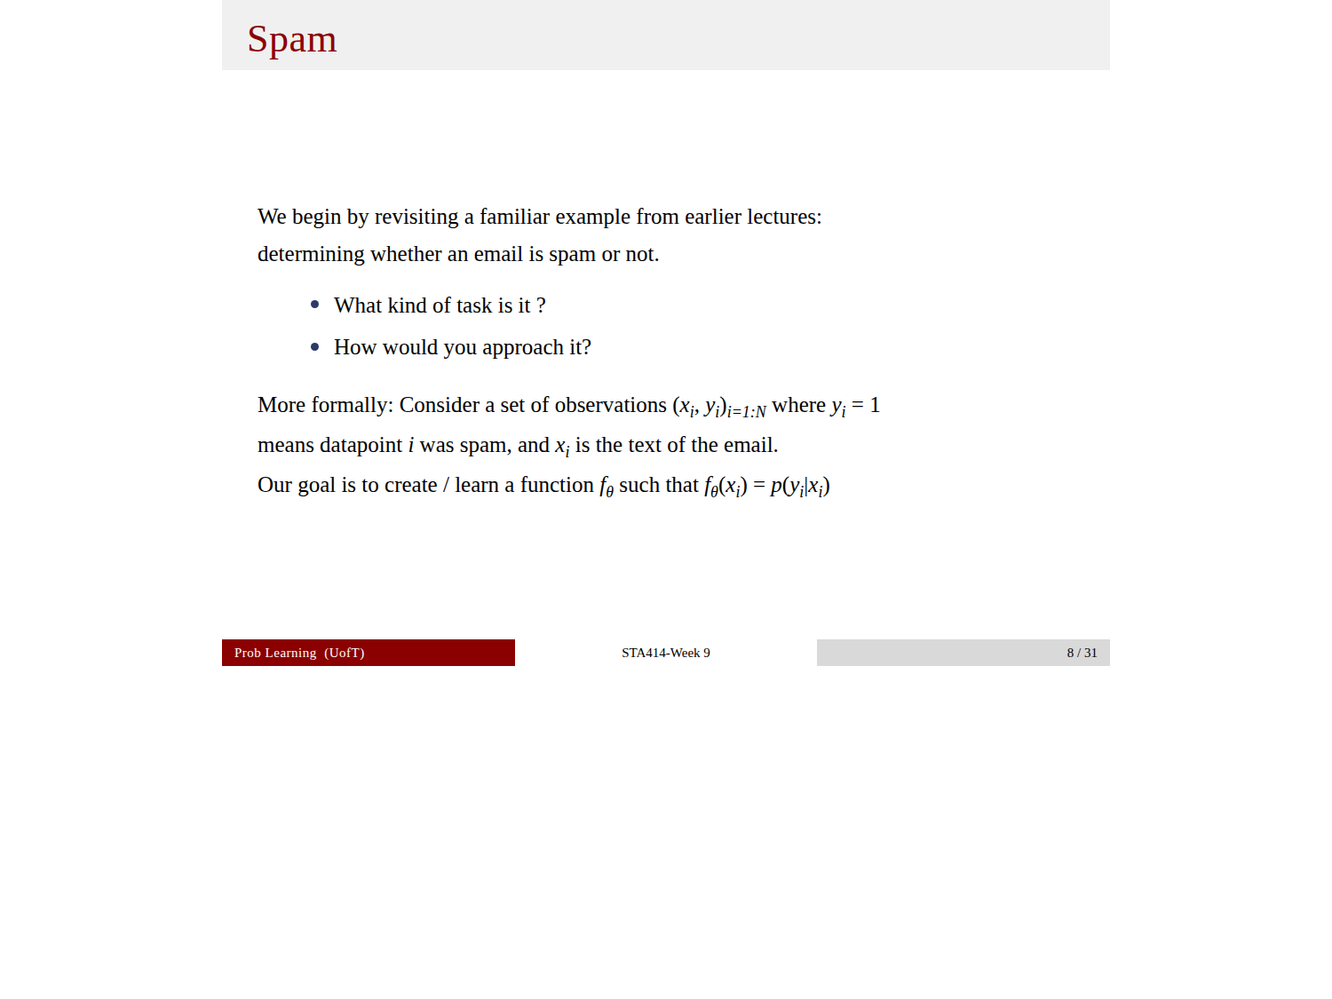Spam
We begin by revisiting a familiar example from earlier lectures:
determining whether an email is spam or not.
What kind of task is it ?
How would you approach it?
More formally: Consider a set of observations (xi, yi)i=1:N where yi = 1
means datapoint i was spam, and xi is the text of the email.
Our goal is to create / learn a function fθ such that fθ(xi) = p(yi|xi)
Prob Learning (UofT)
STA414-Week 9
8 / 31